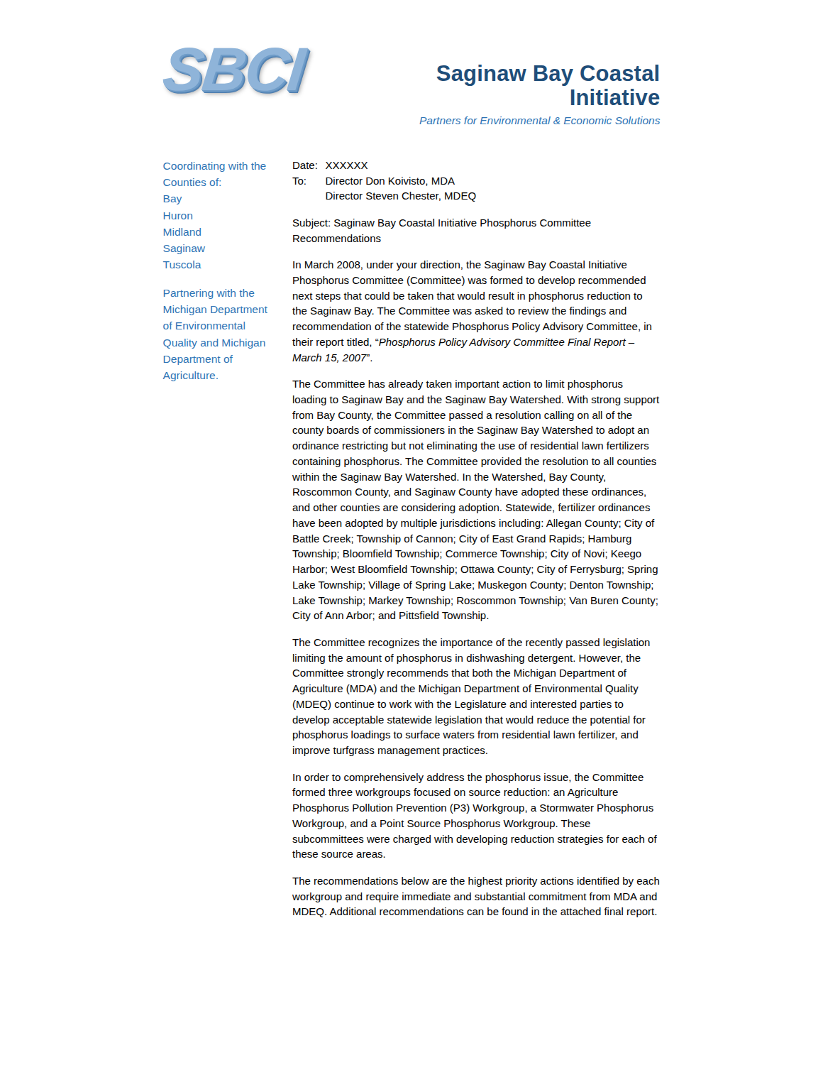SBCI
Saginaw Bay Coastal Initiative
Partners for Environmental & Economic Solutions
Coordinating with the Counties of:
Bay
Huron
Midland
Saginaw
Tuscola
Partnering with the Michigan Department of Environmental Quality and Michigan Department of Agriculture.
| Date: | XXXXXX |
| To: | Director Don Koivisto, MDA |
| | Director Steven Chester, MDEQ |
Subject: Saginaw Bay Coastal Initiative Phosphorus Committee Recommendations
In March 2008, under your direction, the Saginaw Bay Coastal Initiative Phosphorus Committee (Committee) was formed to develop recommended next steps that could be taken that would result in phosphorus reduction to the Saginaw Bay. The Committee was asked to review the findings and recommendation of the statewide Phosphorus Policy Advisory Committee, in their report titled, “Phosphorus Policy Advisory Committee Final Report – March 15, 2007”.
The Committee has already taken important action to limit phosphorus loading to Saginaw Bay and the Saginaw Bay Watershed. With strong support from Bay County, the Committee passed a resolution calling on all of the county boards of commissioners in the Saginaw Bay Watershed to adopt an ordinance restricting but not eliminating the use of residential lawn fertilizers containing phosphorus. The Committee provided the resolution to all counties within the Saginaw Bay Watershed. In the Watershed, Bay County, Roscommon County, and Saginaw County have adopted these ordinances, and other counties are considering adoption. Statewide, fertilizer ordinances have been adopted by multiple jurisdictions including: Allegan County; City of Battle Creek; Township of Cannon; City of East Grand Rapids; Hamburg Township; Bloomfield Township; Commerce Township; City of Novi; Keego Harbor; West Bloomfield Township; Ottawa County; City of Ferrysburg; Spring Lake Township; Village of Spring Lake; Muskegon County; Denton Township; Lake Township; Markey Township; Roscommon Township; Van Buren County; City of Ann Arbor; and Pittsfield Township.
The Committee recognizes the importance of the recently passed legislation limiting the amount of phosphorus in dishwashing detergent. However, the Committee strongly recommends that both the Michigan Department of Agriculture (MDA) and the Michigan Department of Environmental Quality (MDEQ) continue to work with the Legislature and interested parties to develop acceptable statewide legislation that would reduce the potential for phosphorus loadings to surface waters from residential lawn fertilizer, and improve turfgrass management practices.
In order to comprehensively address the phosphorus issue, the Committee formed three workgroups focused on source reduction: an Agriculture Phosphorus Pollution Prevention (P3) Workgroup, a Stormwater Phosphorus Workgroup, and a Point Source Phosphorus Workgroup. These subcommittees were charged with developing reduction strategies for each of these source areas.
The recommendations below are the highest priority actions identified by each workgroup and require immediate and substantial commitment from MDA and MDEQ. Additional recommendations can be found in the attached final report.